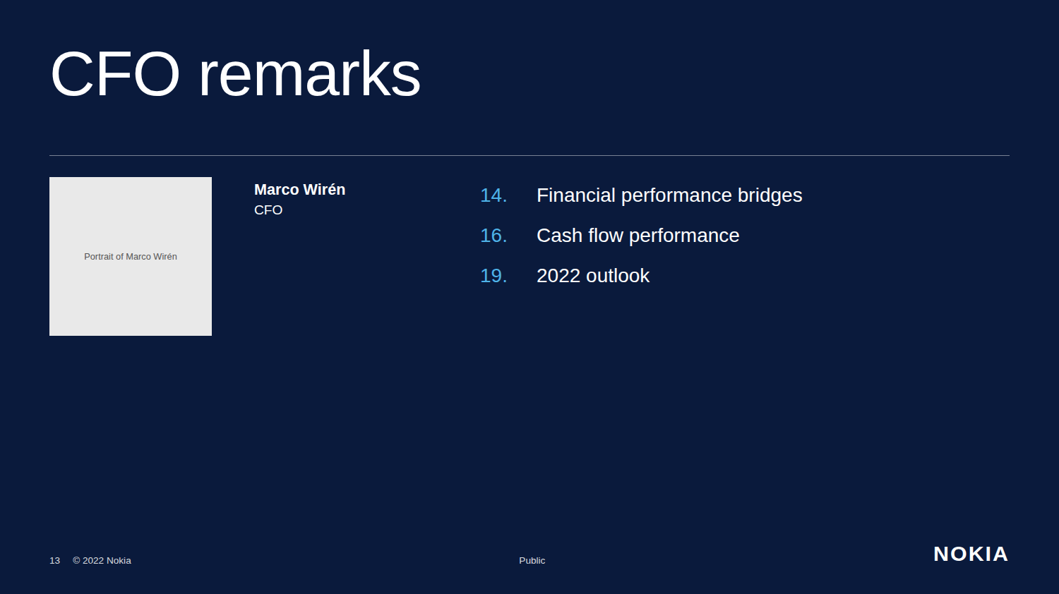CFO remarks
Portrait of Marco Wirén
Marco Wirén
CFO
14. Financial performance bridges
16. Cash flow performance
19. 2022 outlook
13 © 2022 Nokia
Public
NOKIA